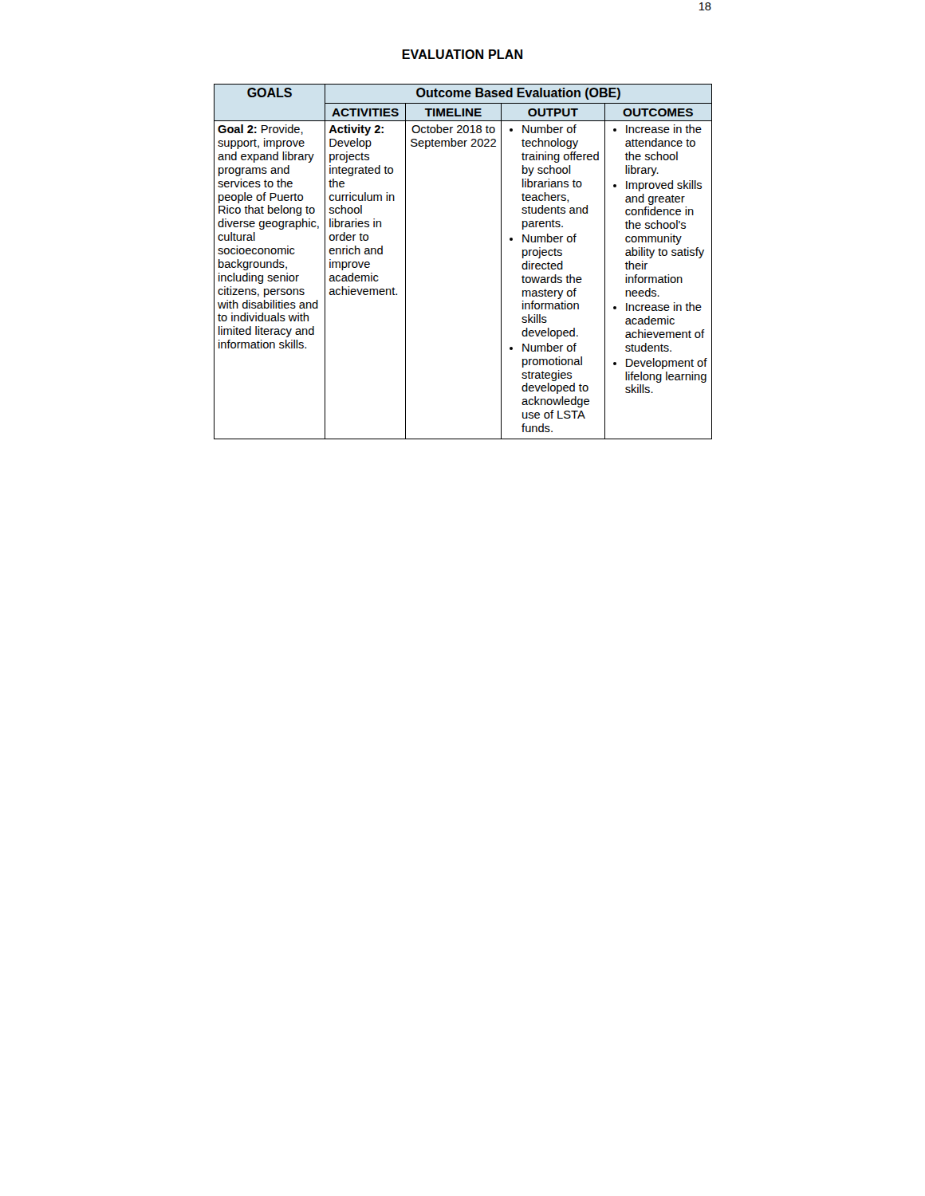18
EVALUATION PLAN
| GOALS | Outcome Based Evaluation (OBE) |
| --- | --- |
| ACTIVITIES | TIMELINE | OUTPUT | OUTCOMES |
| Goal 2: Provide, support, improve and expand library programs and services to the people of Puerto Rico that belong to diverse geographic, cultural socioeconomic backgrounds, including senior citizens, persons with disabilities and to individuals with limited literacy and information skills. | Activity 2: Develop projects integrated to the curriculum in school libraries in order to enrich and improve academic achievement. | October 2018 to September 2022 | Number of technology training offered by school librarians to teachers, students and parents. Number of projects directed towards the mastery of information skills developed. Number of promotional strategies developed to acknowledge use of LSTA funds. | Increase in the attendance to the school library. Improved skills and greater confidence in the school's community ability to satisfy their information needs. Increase in the academic achievement of students. Development of lifelong learning skills. |